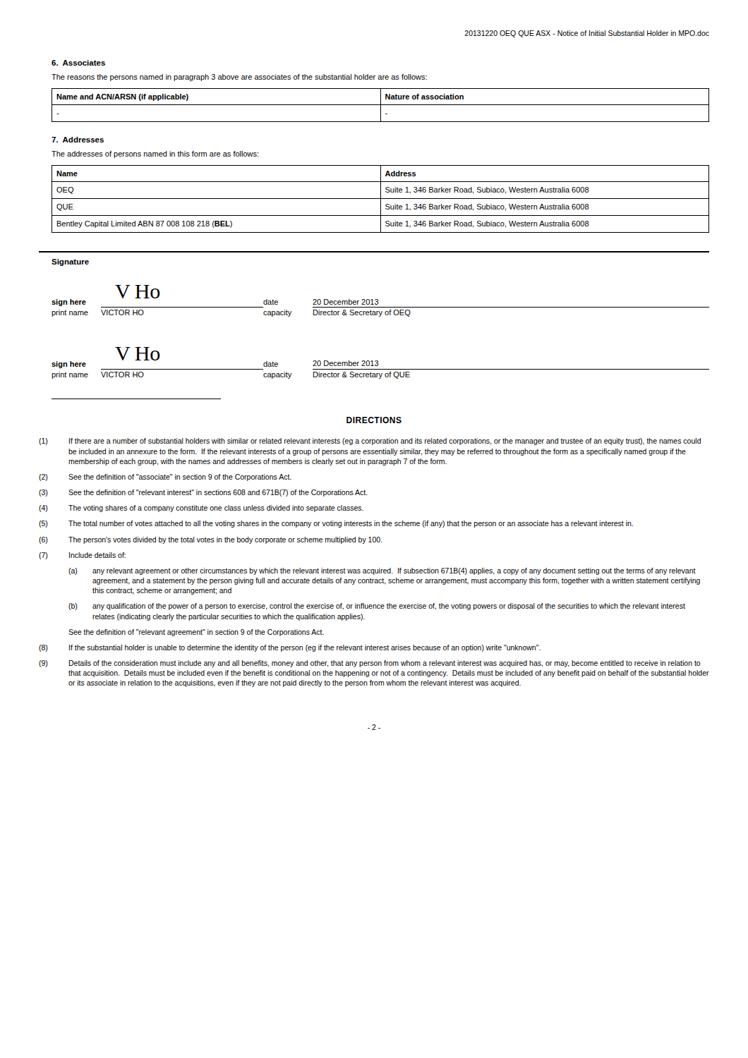20131220 OEQ QUE ASX - Notice of Initial Substantial Holder in MPO.doc
6. Associates
The reasons the persons named in paragraph 3 above are associates of the substantial holder are as follows:
| Name and ACN/ARSN (if applicable) | Nature of association |
| --- | --- |
| - | - |
7. Addresses
The addresses of persons named in this form are as follows:
| Name | Address |
| --- | --- |
| OEQ | Suite 1, 346 Barker Road, Subiaco, Western Australia 6008 |
| QUE | Suite 1, 346 Barker Road, Subiaco, Western Australia 6008 |
| Bentley Capital Limited ABN 87 008 108 218 ( BEL ) | Suite 1, 346 Barker Road, Subiaco, Western Australia 6008 |
Signature
| sign here | V Ho | date | 20 December 2013 |
| print name | VICTOR HO | capacity | Director & Secretary of OEQ |
| sign here | V Ho | date | 20 December 2013 |
| print name | VICTOR HO | capacity | Director & Secretary of QUE |
DIRECTIONS
| (1) | If there are a number of substantial holders with similar or related relevant interests (eg a corporation and its related corporations, or the manager and trustee of an equity trust), the names could be included in an annexure to the form. If the relevant interests of a group of persons are essentially similar, they may be referred to throughout the form as a specifically named group if the membership of each group, with the names and addresses of members is clearly set out in paragraph 7 of the form. |
| (2) | See the definition of "associate" in section 9 of the Corporations Act. |
| (3) | See the definition of "relevant interest" in sections 608 and 671B(7) of the Corporations Act. |
| (4) | The voting shares of a company constitute one class unless divided into separate classes. |
| (5) | The total number of votes attached to all the voting shares in the company or voting interests in the scheme (if any) that the person or an associate has a relevant interest in. |
| (6) | The person's votes divided by the total votes in the body corporate or scheme multiplied by 100. |
| (7) | Include details of: |
| | (a) | any relevant agreement or other circumstances by which the relevant interest was acquired. If subsection 671B(4) applies, a copy of any document setting out the terms of any relevant agreement, and a statement by the person giving full and accurate details of any contract, scheme or arrangement, must accompany this form, together with a written statement certifying this contract, scheme or arrangement; and |
| | (b) | any qualification of the power of a person to exercise, control the exercise of, or influence the exercise of, the voting powers or disposal of the securities to which the relevant interest relates (indicating clearly the particular securities to which the qualification applies). |
| | See the definition of "relevant agreement" in section 9 of the Corporations Act. |
| (8) | If the substantial holder is unable to determine the identity of the person (eg if the relevant interest arises because of an option) write "unknown". |
| (9) | Details of the consideration must include any and all benefits, money and other, that any person from whom a relevant interest was acquired has, or may, become entitled to receive in relation to that acquisition. Details must be included even if the benefit is conditional on the happening or not of a contingency. Details must be included of any benefit paid on behalf of the substantial holder or its associate in relation to the acquisitions, even if they are not paid directly to the person from whom the relevant interest was acquired. |
- 2 -